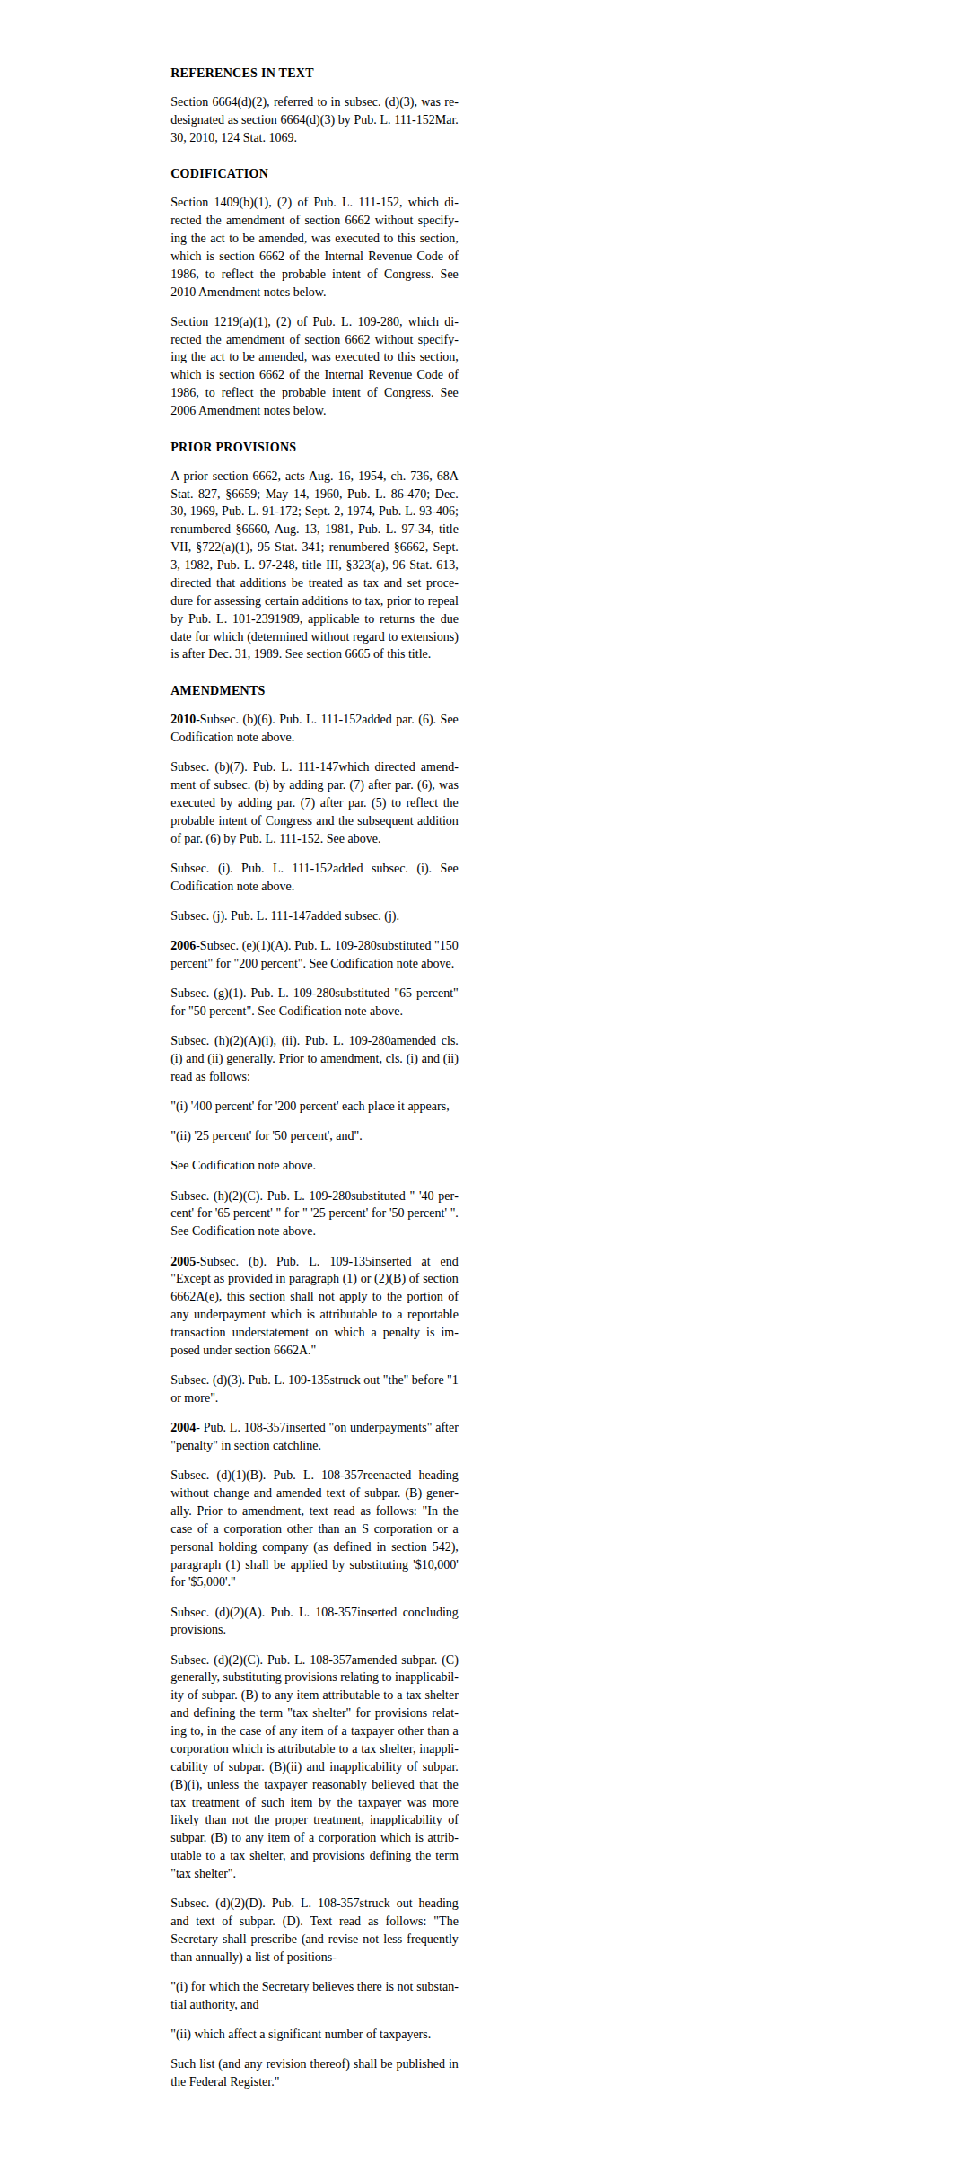REFERENCES IN TEXT
Section 6664(d)(2), referred to in subsec. (d)(3), was redesignated as section 6664(d)(3) by Pub. L. 111-152Mar. 30, 2010, 124 Stat. 1069.
CODIFICATION
Section 1409(b)(1), (2) of Pub. L. 111-152, which directed the amendment of section 6662 without specifying the act to be amended, was executed to this section, which is section 6662 of the Internal Revenue Code of 1986, to reflect the probable intent of Congress. See 2010 Amendment notes below.
Section 1219(a)(1), (2) of Pub. L. 109-280, which directed the amendment of section 6662 without specifying the act to be amended, was executed to this section, which is section 6662 of the Internal Revenue Code of 1986, to reflect the probable intent of Congress. See 2006 Amendment notes below.
PRIOR PROVISIONS
A prior section 6662, acts Aug. 16, 1954, ch. 736, 68A Stat. 827, §6659; May 14, 1960, Pub. L. 86-470; Dec. 30, 1969, Pub. L. 91-172; Sept. 2, 1974, Pub. L. 93-406; renumbered §6660, Aug. 13, 1981, Pub. L. 97-34, title VII, §722(a)(1), 95 Stat. 341; renumbered §6662, Sept. 3, 1982, Pub. L. 97-248, title III, §323(a), 96 Stat. 613, directed that additions be treated as tax and set procedure for assessing certain additions to tax, prior to repeal by Pub. L. 101-2391989, applicable to returns the due date for which (determined without regard to extensions) is after Dec. 31, 1989. See section 6665 of this title.
AMENDMENTS
2010-Subsec. (b)(6). Pub. L. 111-152added par. (6). See Codification note above.
Subsec. (b)(7). Pub. L. 111-147which directed amendment of subsec. (b) by adding par. (7) after par. (6), was executed by adding par. (7) after par. (5) to reflect the probable intent of Congress and the subsequent addition of par. (6) by Pub. L. 111-152. See above.
Subsec. (i). Pub. L. 111-152added subsec. (i). See Codification note above.
Subsec. (j). Pub. L. 111-147added subsec. (j).
2006-Subsec. (e)(1)(A). Pub. L. 109-280substituted "150 percent" for "200 percent". See Codification note above.
Subsec. (g)(1). Pub. L. 109-280substituted "65 percent" for "50 percent". See Codification note above.
Subsec. (h)(2)(A)(i), (ii). Pub. L. 109-280amended cls. (i) and (ii) generally. Prior to amendment, cls. (i) and (ii) read as follows:
"(i) '400 percent' for '200 percent' each place it appears,
"(ii) '25 percent' for '50 percent', and".
See Codification note above.
Subsec. (h)(2)(C). Pub. L. 109-280substituted " '40 percent' for '65 percent' " for " '25 percent' for '50 percent' ". See Codification note above.
2005-Subsec. (b). Pub. L. 109-135inserted at end "Except as provided in paragraph (1) or (2)(B) of section 6662A(e), this section shall not apply to the portion of any underpayment which is attributable to a reportable transaction understatement on which a penalty is imposed under section 6662A."
Subsec. (d)(3). Pub. L. 109-135struck out "the" before "1 or more".
2004- Pub. L. 108-357inserted "on underpayments" after "penalty" in section catchline.
Subsec. (d)(1)(B). Pub. L. 108-357reenacted heading without change and amended text of subpar. (B) generally. Prior to amendment, text read as follows: "In the case of a corporation other than an S corporation or a personal holding company (as defined in section 542), paragraph (1) shall be applied by substituting '$10,000' for '$5,000'."
Subsec. (d)(2)(A). Pub. L. 108-357inserted concluding provisions.
Subsec. (d)(2)(C). Pub. L. 108-357amended subpar. (C) generally, substituting provisions relating to inapplicability of subpar. (B) to any item attributable to a tax shelter and defining the term "tax shelter" for provisions relating to, in the case of any item of a taxpayer other than a corporation which is attributable to a tax shelter, inapplicability of subpar. (B)(ii) and inapplicability of subpar. (B)(i), unless the taxpayer reasonably believed that the tax treatment of such item by the taxpayer was more likely than not the proper treatment, inapplicability of subpar. (B) to any item of a corporation which is attributable to a tax shelter, and provisions defining the term "tax shelter".
Subsec. (d)(2)(D). Pub. L. 108-357struck out heading and text of subpar. (D). Text read as follows: "The Secretary shall prescribe (and revise not less frequently than annually) a list of positions-
"(i) for which the Secretary believes there is not substantial authority, and
"(ii) which affect a significant number of taxpayers.
Such list (and any revision thereof) shall be published in the Federal Register."